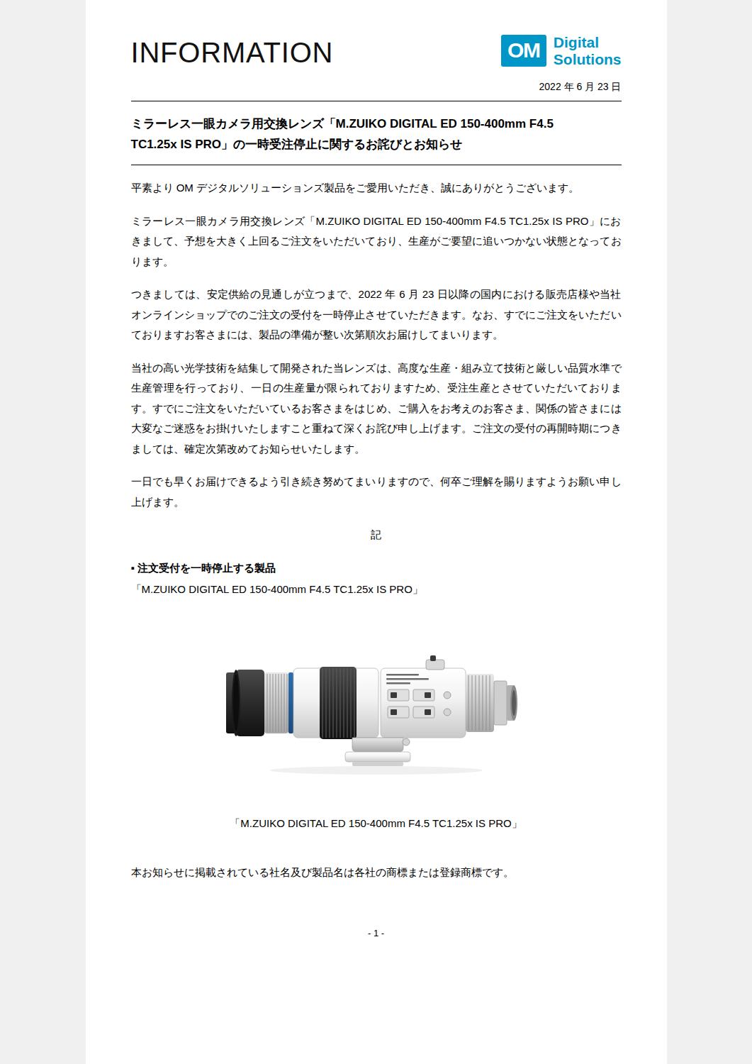INFORMATION
OM
Digital
Solutions
2022 年 6 月 23 日
ミラーレス一眼カメラ用交換レンズ「M.ZUIKO DIGITAL ED 150-400mm F4.5
TC1.25x IS PRO」の一時受注停止に関するお詫びとお知らせ
平素より OM デジタルソリューションズ製品をご愛用いただき、誠にありがとうございます。
ミラーレス一眼カメラ用交換レンズ「M.ZUIKO DIGITAL ED 150-400mm F4.5 TC1.25x IS PRO」におきまして、予想を大きく上回るご注文をいただいており、生産がご要望に追いつかない状態となっております。
つきましては、安定供給の見通しが立つまで、2022 年 6 月 23 日以降の国内における販売店様や当社オンラインショップでのご注文の受付を一時停止させていただきます。なお、すでにご注文をいただいておりますお客さまには、製品の準備が整い次第順次お届けしてまいります。
当社の高い光学技術を結集して開発された当レンズは、高度な生産・組み立て技術と厳しい品質水準で生産管理を行っており、一日の生産量が限られておりますため、受注生産とさせていただいております。すでにご注文をいただいているお客さまをはじめ、ご購入をお考えのお客さま、関係の皆さまには大変なご迷惑をお掛けいたしますこと重ねて深くお詫び申し上げます。ご注文の受付の再開時期につきましては、確定次第改めてお知らせいたします。
一日でも早くお届けできるよう引き続き努めてまいりますので、何卒ご理解を賜りますようお願い申し上げます。
記
注文受付を一時停止する製品
「M.ZUIKO DIGITAL ED 150-400mm F4.5 TC1.25x IS PRO」
「M.ZUIKO DIGITAL ED 150-400mm F4.5 TC1.25x IS PRO」
本お知らせに掲載されている社名及び製品名は各社の商標または登録商標です。
- 1 -